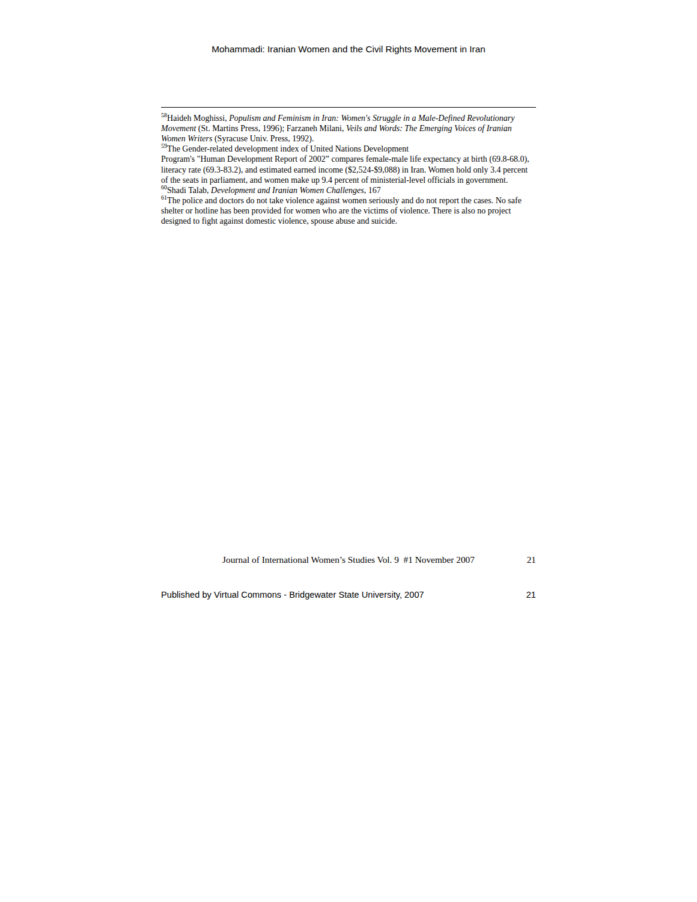Mohammadi: Iranian Women and the Civil Rights Movement in Iran
58Haideh Moghissi, Populism and Feminism in Iran: Women's Struggle in a Male-Defined Revolutionary Movement (St. Martins Press, 1996); Farzaneh Milani, Veils and Words: The Emerging Voices of Iranian Women Writers (Syracuse Univ. Press, 1992).
59The Gender-related development index of United Nations Development
Program's "Human Development Report of 2002” compares female-male life expectancy at birth (69.8-68.0), literacy rate (69.3-83.2), and estimated earned income ($2,524-$9,088) in Iran. Women hold only 3.4 percent of the seats in parliament, and women make up 9.4 percent of ministerial-level officials in government.
60Shadi Talab, Development and Iranian Women Challenges, 167
61The police and doctors do not take violence against women seriously and do not report the cases. No safe shelter or hotline has been provided for women who are the victims of violence. There is also no project designed to fight against domestic violence, spouse abuse and suicide.
Journal of International Women’s Studies Vol. 9 #1 November 2007 21
Published by Virtual Commons - Bridgewater State University, 2007 21